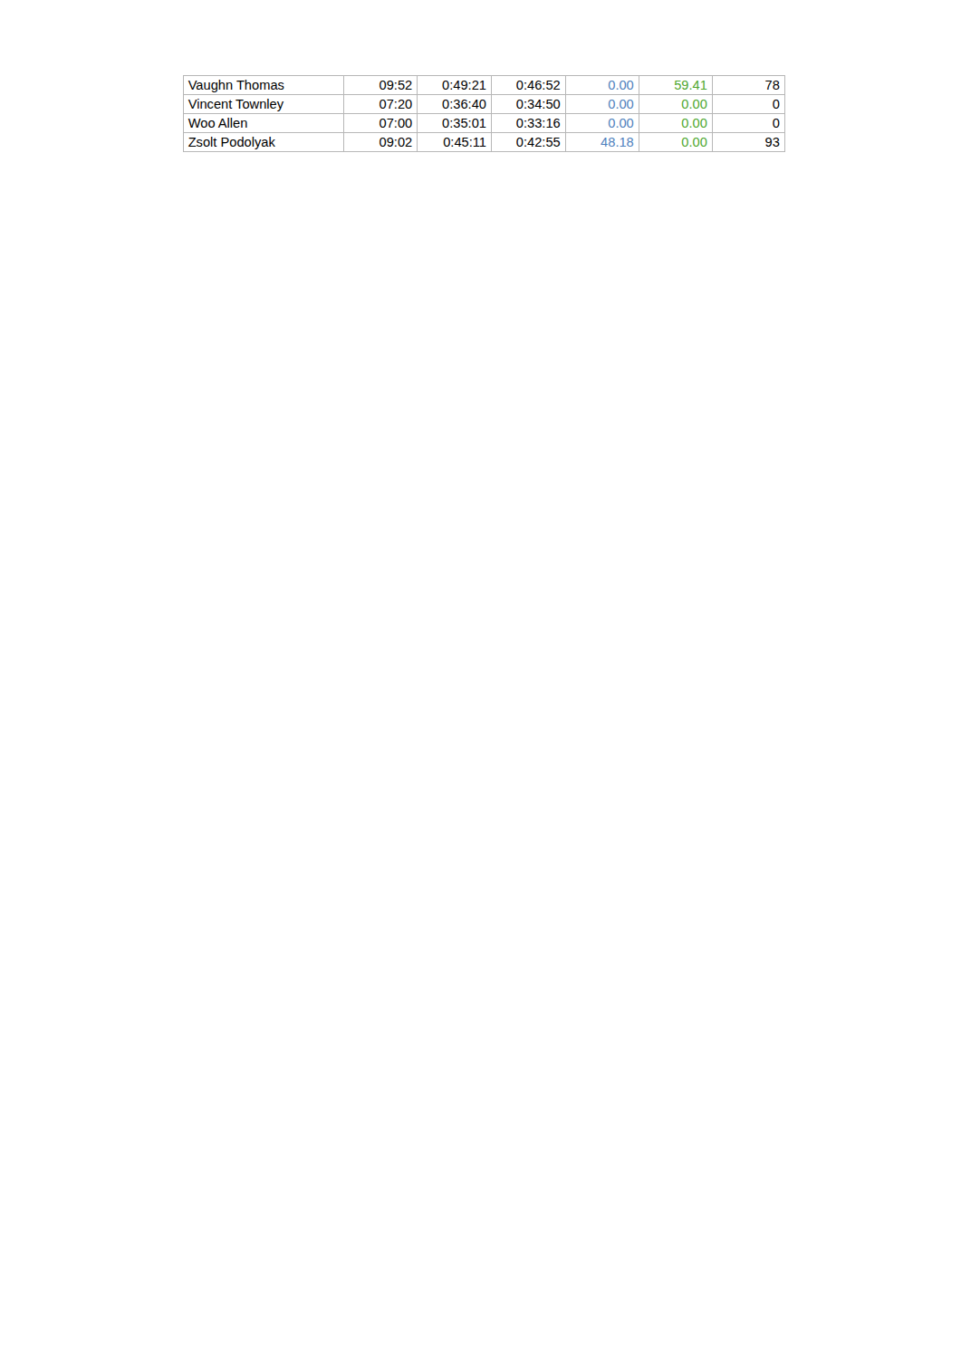| Vaughn Thomas | 09:52 | 0:49:21 | 0:46:52 | 0.00 | 59.41 | 78 |
| Vincent Townley | 07:20 | 0:36:40 | 0:34:50 | 0.00 | 0.00 | 0 |
| Woo Allen | 07:00 | 0:35:01 | 0:33:16 | 0.00 | 0.00 | 0 |
| Zsolt Podolyak | 09:02 | 0:45:11 | 0:42:55 | 48.18 | 0.00 | 93 |